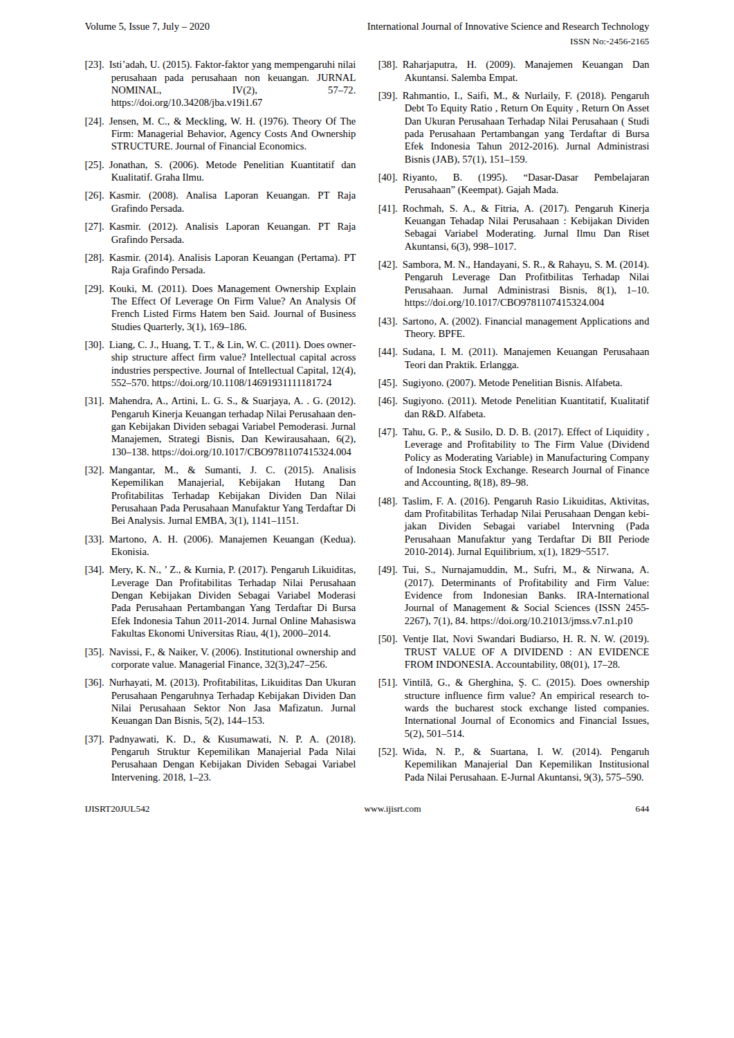Volume 5, Issue 7, July – 2020
International Journal of Innovative Science and Research Technology
ISSN No:-2456-2165
[23]. Isti’adah, U. (2015). Faktor-faktor yang mempengaruhi nilai perusahaan pada perusahaan non keuangan. JURNAL NOMINAL, IV(2), 57–72. https://doi.org/10.34208/jba.v19i1.67
[24]. Jensen, M. C., & Meckling, W. H. (1976). Theory Of The Firm: Managerial Behavior, Agency Costs And Ownership STRUCTURE. Journal of Financial Economics.
[25]. Jonathan, S. (2006). Metode Penelitian Kuantitatif dan Kualitatif. Graha Ilmu.
[26]. Kasmir. (2008). Analisa Laporan Keuangan. PT Raja Grafindo Persada.
[27]. Kasmir. (2012). Analisis Laporan Keuangan. PT Raja Grafindo Persada.
[28]. Kasmir. (2014). Analisis Laporan Keuangan (Pertama). PT Raja Grafindo Persada.
[29]. Kouki, M. (2011). Does Management Ownership Explain The Effect Of Leverage On Firm Value? An Analysis Of French Listed Firms Hatem ben Said. Journal of Business Studies Quarterly, 3(1), 169–186.
[30]. Liang, C. J., Huang, T. T., & Lin, W. C. (2011). Does ownership structure affect firm value? Intellectual capital across industries perspective. Journal of Intellectual Capital, 12(4), 552–570. https://doi.org/10.1108/14691931111181724
[31]. Mahendra, A., Artini, L. G. S., & Suarjaya, A. . G. (2012). Pengaruh Kinerja Keuangan terhadap Nilai Perusahaan dengan Kebijakan Dividen sebagai Variabel Pemoderasi. Jurnal Manajemen, Strategi Bisnis, Dan Kewirausahaan, 6(2), 130–138. https://doi.org/10.1017/CBO9781107415324.004
[32]. Mangantar, M., & Sumanti, J. C. (2015). Analisis Kepemilikan Manajerial, Kebijakan Hutang Dan Profitabilitas Terhadap Kebijakan Dividen Dan Nilai Perusahaan Pada Perusahaan Manufaktur Yang Terdaftar Di Bei Analysis. Jurnal EMBA, 3(1), 1141–1151.
[33]. Martono, A. H. (2006). Manajemen Keuangan (Kedua). Ekonisia.
[34]. Mery, K. N., ’ Z., & Kurnia, P. (2017). Pengaruh Likuiditas, Leverage Dan Profitabilitas Terhadap Nilai Perusahaan Dengan Kebijakan Dividen Sebagai Variabel Moderasi Pada Perusahaan Pertambangan Yang Terdaftar Di Bursa Efek Indonesia Tahun 2011-2014. Jurnal Online Mahasiswa Fakultas Ekonomi Universitas Riau, 4(1), 2000–2014.
[35]. Navissi, F., & Naiker, V. (2006). Institutional ownership and corporate value. Managerial Finance, 32(3),247–256.
[36]. Nurhayati, M. (2013). Profitabilitas, Likuiditas Dan Ukuran Perusahaan Pengaruhnya Terhadap Kebijakan Dividen Dan Nilai Perusahaan Sektor Non Jasa Mafizatun. Jurnal Keuangan Dan Bisnis, 5(2), 144–153.
[37]. Padnyawati, K. D., & Kusumawati, N. P. A. (2018). Pengaruh Struktur Kepemilikan Manajerial Pada Nilai Perusahaan Dengan Kebijakan Dividen Sebagai Variabel Intervening. 2018, 1–23.
[38]. Raharjaputra, H. (2009). Manajemen Keuangan Dan Akuntansi. Salemba Empat.
[39]. Rahmantio, I., Saifi, M., & Nurlaily, F. (2018). Pengaruh Debt To Equity Ratio , Return On Equity , Return On Asset Dan Ukuran Perusahaan Terhadap Nilai Perusahaan ( Studi pada Perusahaan Pertambangan yang Terdaftar di Bursa Efek Indonesia Tahun 2012-2016). Jurnal Administrasi Bisnis (JAB), 57(1), 151–159.
[40]. Riyanto, B. (1995). “Dasar-Dasar Pembelajaran Perusahaan” (Keempat). Gajah Mada.
[41]. Rochmah, S. A., & Fitria, A. (2017). Pengaruh Kinerja Keuangan Tehadap Nilai Perusahaan : Kebijakan Dividen Sebagai Variabel Moderating. Jurnal Ilmu Dan Riset Akuntansi, 6(3), 998–1017.
[42]. Sambora, M. N., Handayani, S. R., & Rahayu, S. M. (2014). Pengaruh Leverage Dan Profitbilitas Terhadap Nilai Perusahaan. Jurnal Administrasi Bisnis, 8(1), 1–10. https://doi.org/10.1017/CBO9781107415324.004
[43]. Sartono, A. (2002). Financial management Applications and Theory. BPFE.
[44]. Sudana, I. M. (2011). Manajemen Keuangan Perusahaan Teori dan Praktik. Erlangga.
[45]. Sugiyono. (2007). Metode Penelitian Bisnis. Alfabeta.
[46]. Sugiyono. (2011). Metode Penelitian Kuantitatif, Kualitatif dan R&D. Alfabeta.
[47]. Tahu, G. P., & Susilo, D. D. B. (2017). Effect of Liquidity , Leverage and Profitability to The Firm Value (Dividend Policy as Moderating Variable) in Manufacturing Company of Indonesia Stock Exchange. Research Journal of Finance and Accounting, 8(18), 89–98.
[48]. Taslim, F. A. (2016). Pengaruh Rasio Likuiditas, Aktivitas, dam Profitabilitas Terhadap Nilai Perusahaan Dengan kebijakan Dividen Sebagai variabel Intervning (Pada Perusahaan Manufaktur yang Terdaftar Di BII Periode 2010-2014). Jurnal Equilibrium, x(1), 1829~5517.
[49]. Tui, S., Nurnajamuddin, M., Sufri, M., & Nirwana, A. (2017). Determinants of Profitability and Firm Value: Evidence from Indonesian Banks. IRA-International Journal of Management & Social Sciences (ISSN 2455-2267), 7(1), 84. https://doi.org/10.21013/jmss.v7.n1.p10
[50]. Ventje Ilat, Novi Swandari Budiarso, H. R. N. W. (2019). TRUST VALUE OF A DIVIDEND : AN EVIDENCE FROM INDONESIA. Accountability, 08(01), 17–28.
[51]. Vintilă, G., & Gherghina, Ş. C. (2015). Does ownership structure influence firm value? An empirical research towards the bucharest stock exchange listed companies. International Journal of Economics and Financial Issues, 5(2), 501–514.
[52]. Wida, N. P., & Suartana, I. W. (2014). Pengaruh Kepemilikan Manajerial Dan Kepemilikan Institusional Pada Nilai Perusahaan. E-Jurnal Akuntansi, 9(3), 575–590.
IJISRT20JUL542
644
www.ijisrt.com